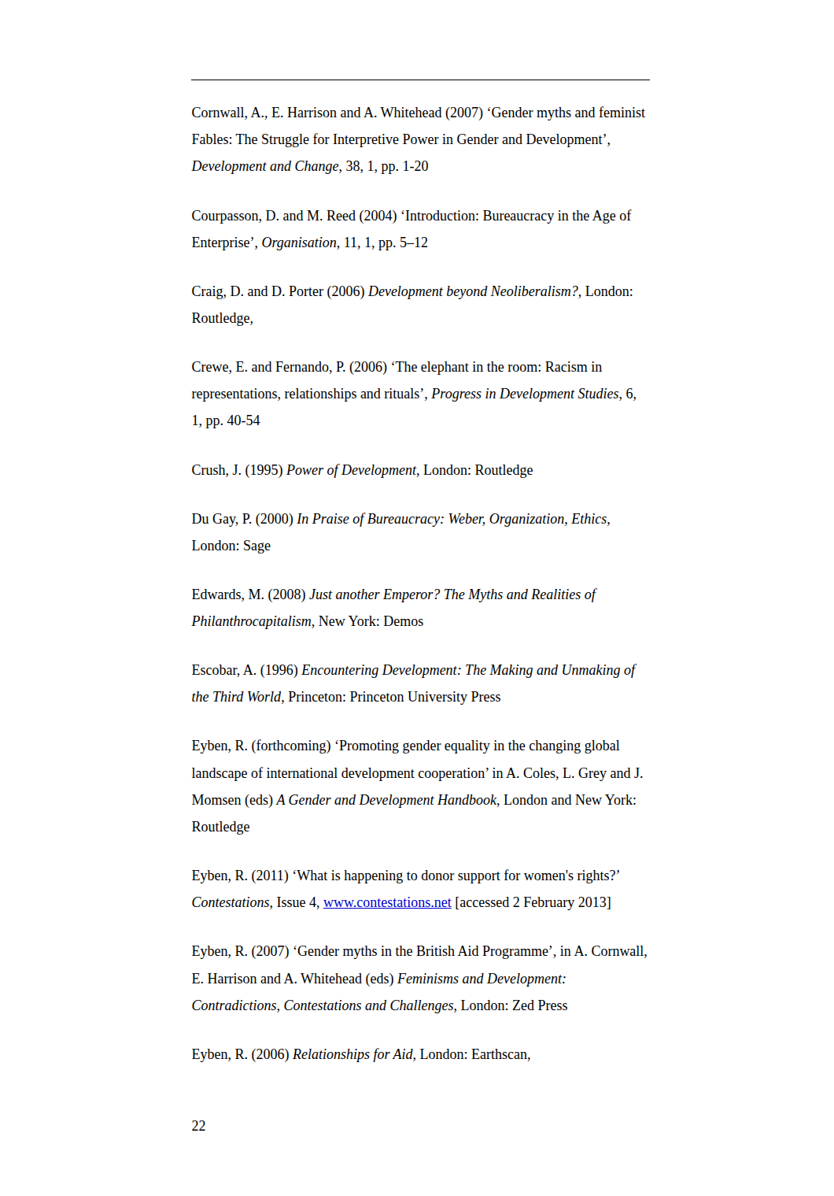Cornwall, A., E. Harrison and A. Whitehead (2007) ‘Gender myths and feminist Fables: The Struggle for Interpretive Power in Gender and Development’, Development and Change, 38, 1, pp. 1-20
Courpasson, D. and M. Reed (2004) ‘Introduction: Bureaucracy in the Age of Enterprise’, Organisation, 11, 1, pp. 5–12
Craig, D. and D. Porter (2006) Development beyond Neoliberalism?, London: Routledge,
Crewe, E. and Fernando, P. (2006) ‘The elephant in the room: Racism in representations, relationships and rituals’, Progress in Development Studies, 6, 1, pp. 40-54
Crush, J. (1995) Power of Development, London: Routledge
Du Gay, P. (2000) In Praise of Bureaucracy: Weber, Organization, Ethics, London: Sage
Edwards, M. (2008) Just another Emperor? The Myths and Realities of Philanthrocapitalism, New York: Demos
Escobar, A. (1996) Encountering Development: The Making and Unmaking of the Third World, Princeton: Princeton University Press
Eyben, R. (forthcoming) ‘Promoting gender equality in the changing global landscape of international development cooperation’ in A. Coles, L. Grey and J. Momsen (eds) A Gender and Development Handbook, London and New York: Routledge
Eyben, R. (2011) ‘What is happening to donor support for women's rights?’ Contestations, Issue 4, www.contestations.net [accessed 2 February 2013]
Eyben, R. (2007) ‘Gender myths in the British Aid Programme’, in A. Cornwall, E. Harrison and A. Whitehead (eds) Feminisms and Development: Contradictions, Contestations and Challenges, London: Zed Press
Eyben, R. (2006) Relationships for Aid, London: Earthscan,
22